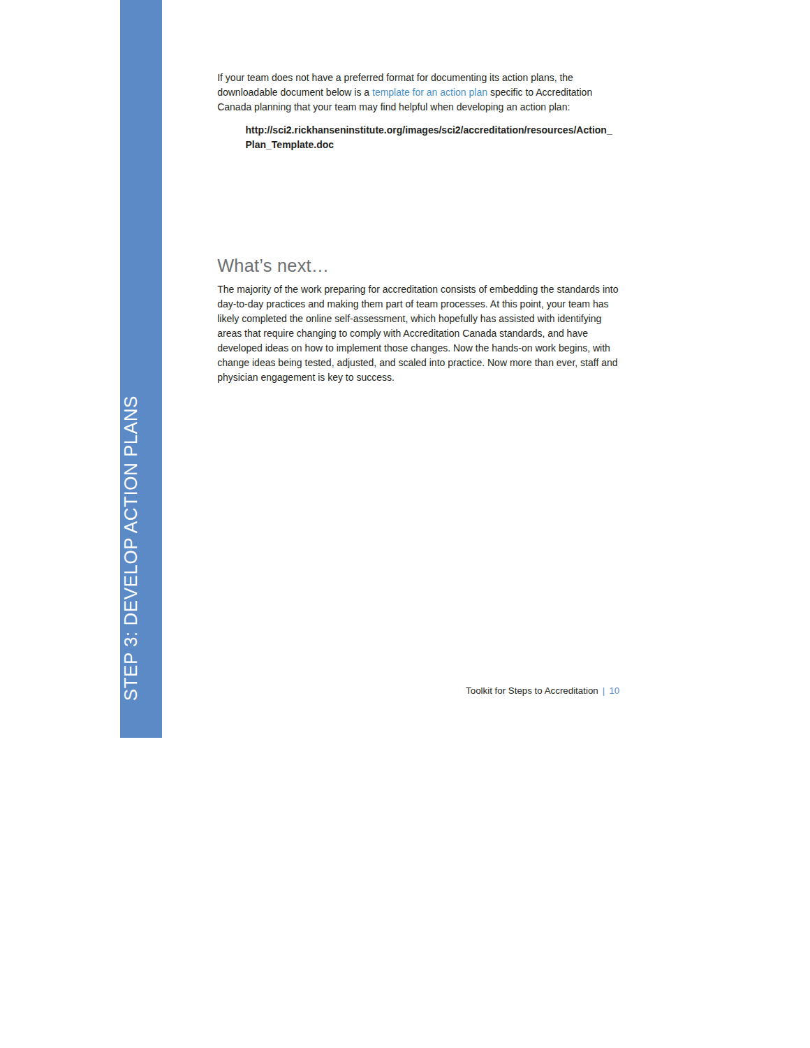Step 3: Develop Action Plans
If your team does not have a preferred format for documenting its action plans, the downloadable document below is a template for an action plan specific to Accreditation Canada planning that your team may find helpful when developing an action plan:
http://sci2.rickhanseninstitute.org/images/sci2/accreditation/resources/Action_
Plan_Template.doc
What’s next…
The majority of the work preparing for accreditation consists of embedding the standards into day-to-day practices and making them part of team processes. At this point, your team has likely completed the online self-assessment, which hopefully has assisted with identifying areas that require changing to comply with Accreditation Canada standards, and have developed ideas on how to implement those changes. Now the hands-on work begins, with change ideas being tested, adjusted, and scaled into practice. Now more than ever, staff and physician engagement is key to success.
Toolkit for Steps to Accreditation | 10